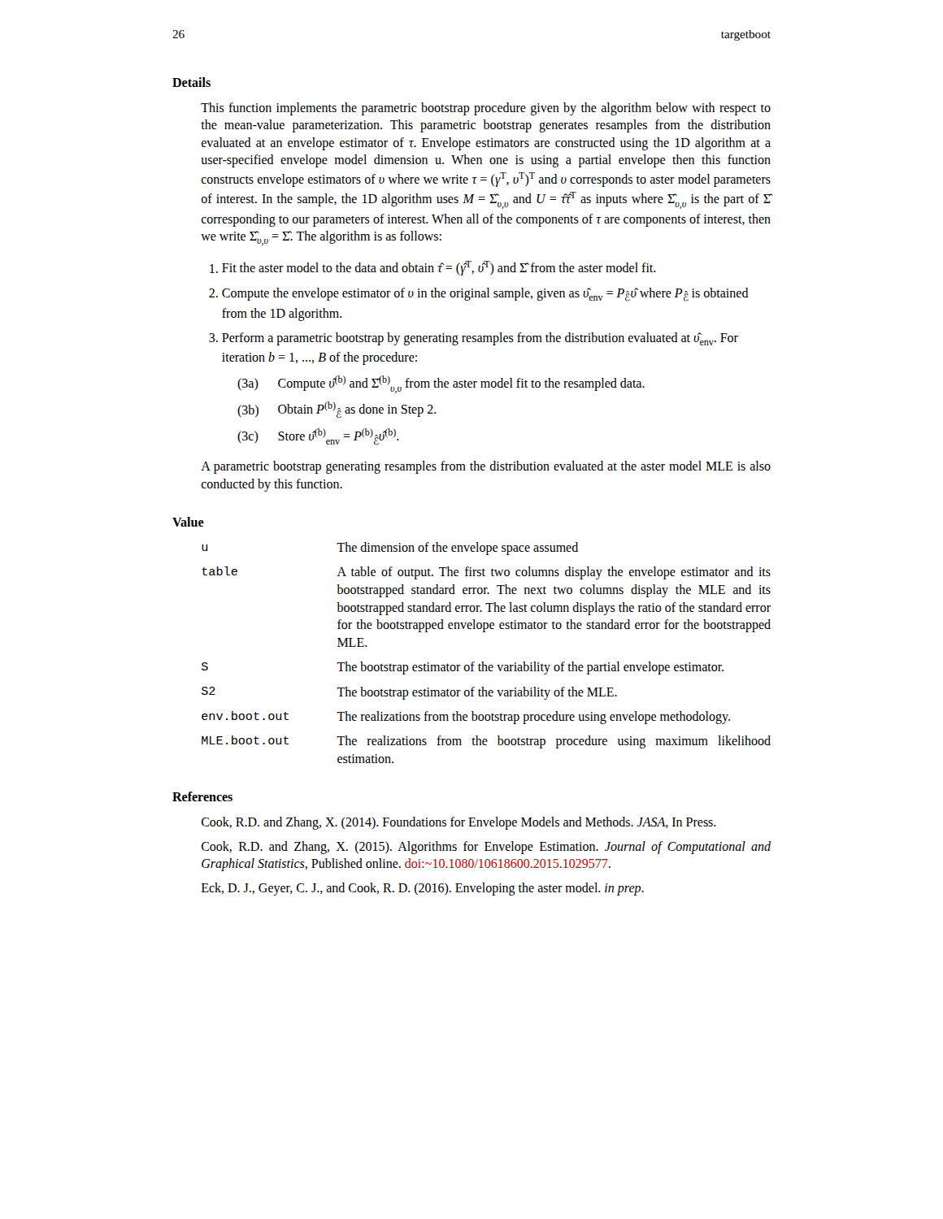26 targetboot
Details
This function implements the parametric bootstrap procedure given by the algorithm below with respect to the mean-value parameterization. This parametric bootstrap generates resamples from the distribution evaluated at an envelope estimator of τ. Envelope estimators are constructed using the 1D algorithm at a user-specified envelope model dimension u. When one is using a partial envelope then this function constructs envelope estimators of υ where we write τ = (γT, υT)T and υ corresponds to aster model parameters of interest. In the sample, the 1D algorithm uses M = Σ̂υ,υ and U = τ̂τ̂T as inputs where Σ̂υ,υ is the part of Σ̂ corresponding to our parameters of interest. When all of the components of τ are components of interest, then we write Σ̂υ,υ = Σ̂. The algorithm is as follows:
Fit the aster model to the data and obtain τ̂ = (γ̂T, υ̂T) and Σ̂ from the aster model fit.
Compute the envelope estimator of υ in the original sample, given as υ̂env = Pℰ̂υ̂ where Pℰ̂ is obtained from the 1D algorithm.
Perform a parametric bootstrap by generating resamples from the distribution evaluated at υ̂env. For iteration b = 1, ..., B of the procedure:
(3a) Compute υ̂(b) and Σ̂(b)υ,υ from the aster model fit to the resampled data.
(3b) Obtain P(b)ℰ̂ as done in Step 2.
(3c) Store υ̂(b)env = P(b)ℰ̂υ̂(b).
A parametric bootstrap generating resamples from the distribution evaluated at the aster model MLE is also conducted by this function.
Value
u
The dimension of the envelope space assumed
table
A table of output. The first two columns display the envelope estimator and its bootstrapped standard error. The next two columns display the MLE and its bootstrapped standard error. The last column displays the ratio of the standard error for the bootstrapped envelope estimator to the standard error for the bootstrapped MLE.
S
The bootstrap estimator of the variability of the partial envelope estimator.
S2
The bootstrap estimator of the variability of the MLE.
env.boot.out
The realizations from the bootstrap procedure using envelope methodology.
MLE.boot.out
The realizations from the bootstrap procedure using maximum likelihood estimation.
References
Cook, R.D. and Zhang, X. (2014). Foundations for Envelope Models and Methods. JASA, In Press.
Cook, R.D. and Zhang, X. (2015). Algorithms for Envelope Estimation. Journal of Computational and Graphical Statistics, Published online. doi:~10.1080/10618600.2015.1029577.
Eck, D. J., Geyer, C. J., and Cook, R. D. (2016). Enveloping the aster model. in prep.